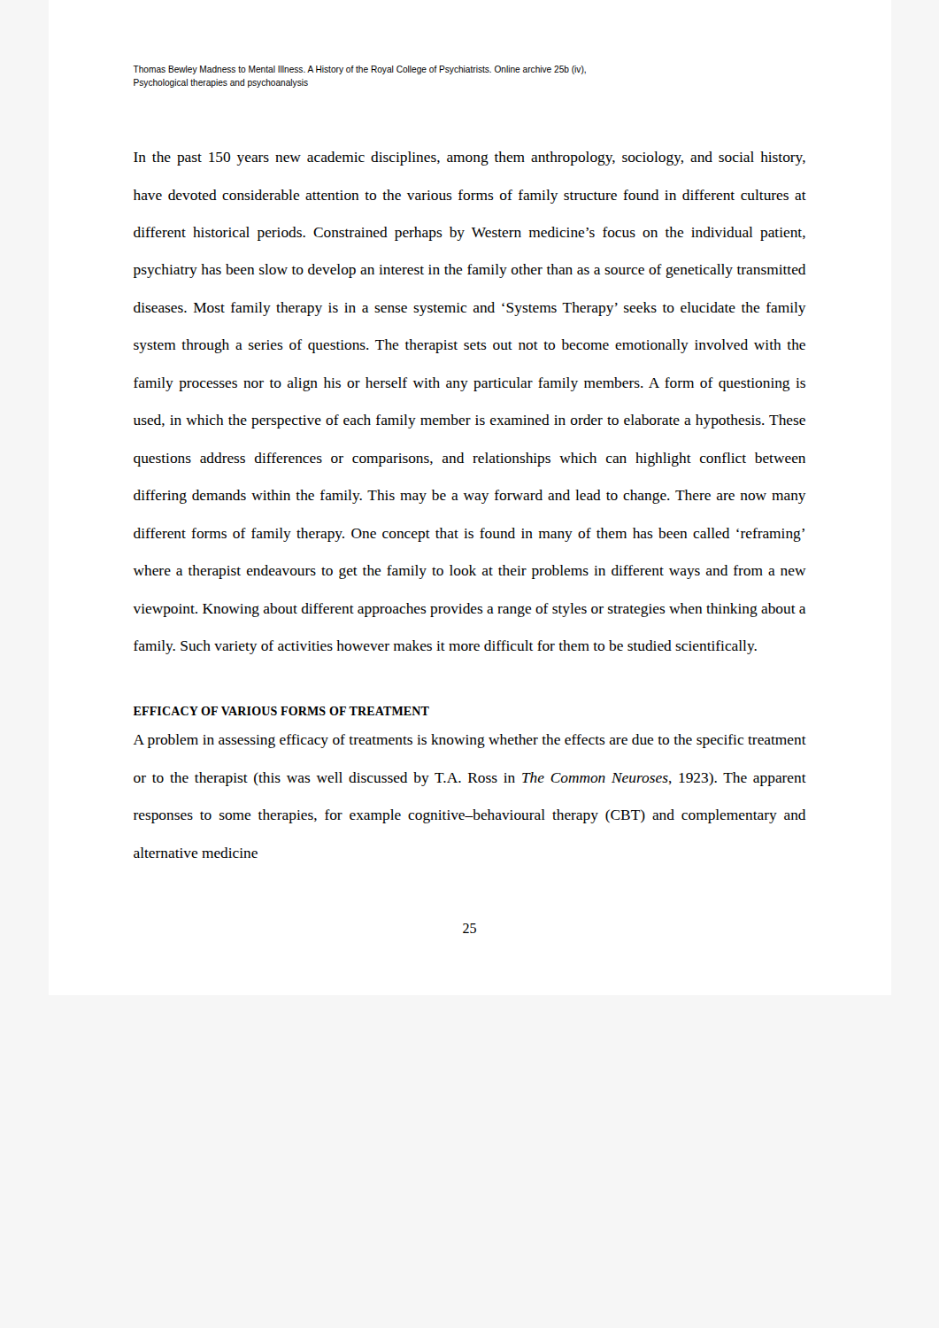Thomas Bewley Madness to Mental Illness. A History of the Royal College of Psychiatrists. Online archive 25b (iv),
Psychological therapies and psychoanalysis
In the past 150 years new academic disciplines, among them anthropology, sociology, and social history, have devoted considerable attention to the various forms of family structure found in different cultures at different historical periods. Constrained perhaps by Western medicine’s focus on the individual patient, psychiatry has been slow to develop an interest in the family other than as a source of genetically transmitted diseases. Most family therapy is in a sense systemic and ‘Systems Therapy’ seeks to elucidate the family system through a series of questions. The therapist sets out not to become emotionally involved with the family processes nor to align his or herself with any particular family members. A form of questioning is used, in which the perspective of each family member is examined in order to elaborate a hypothesis. These questions address differences or comparisons, and relationships which can highlight conflict between differing demands within the family. This may be a way forward and lead to change. There are now many different forms of family therapy. One concept that is found in many of them has been called ‘reframing’ where a therapist endeavours to get the family to look at their problems in different ways and from a new viewpoint. Knowing about different approaches provides a range of styles or strategies when thinking about a family. Such variety of activities however makes it more difficult for them to be studied scientifically.
Efficacy of various forms of treatment
A problem in assessing efficacy of treatments is knowing whether the effects are due to the specific treatment or to the therapist (this was well discussed by T.A. Ross in The Common Neuroses, 1923). The apparent responses to some therapies, for example cognitive–behavioural therapy (CBT) and complementary and alternative medicine
25